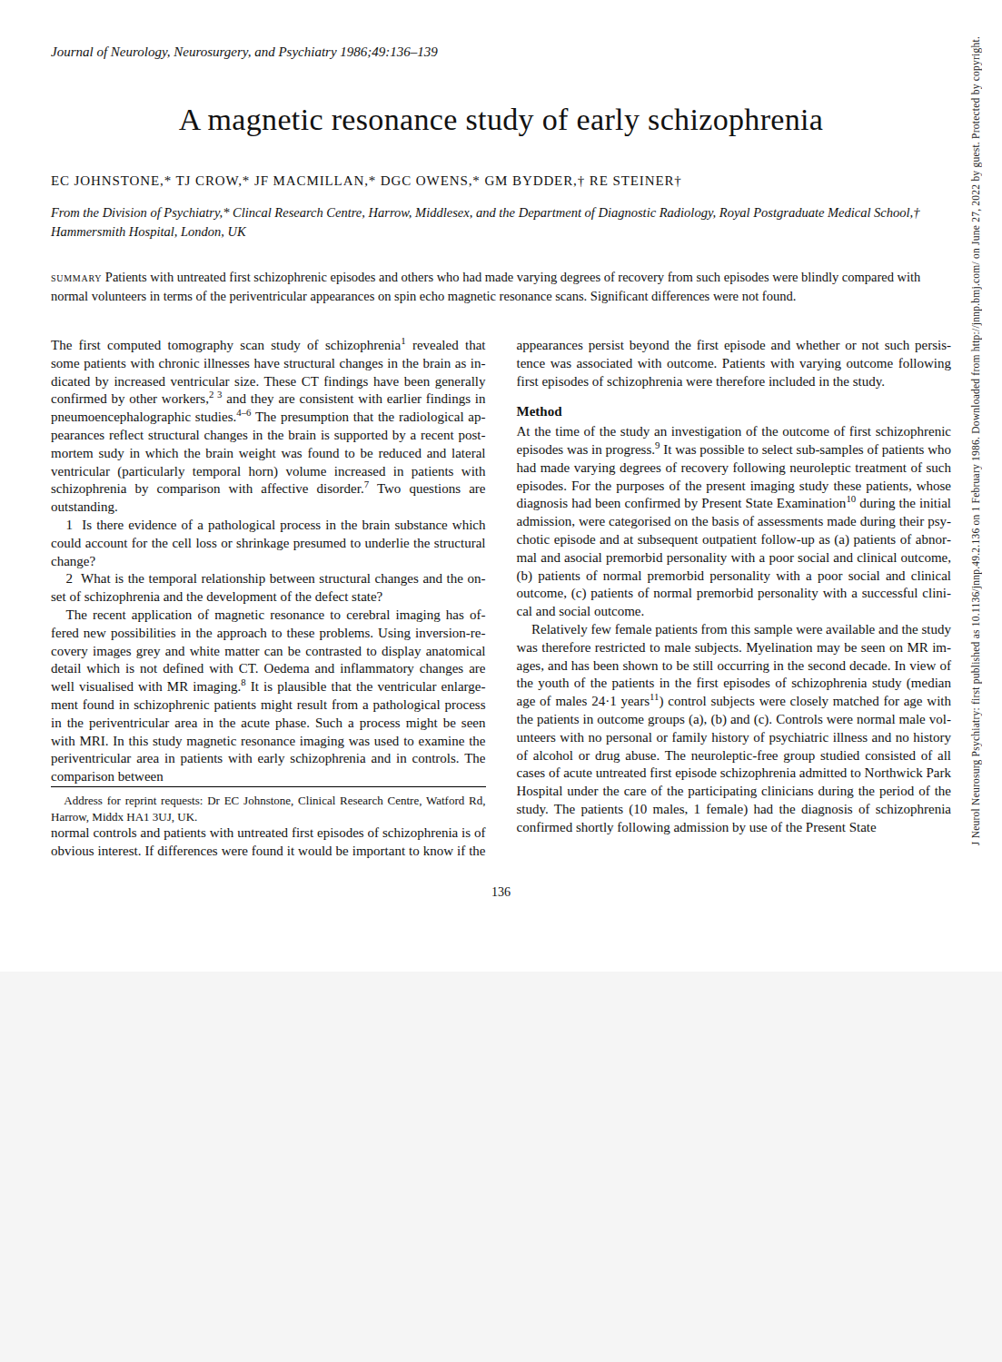J Neurol Neurosurg Psychiatry: first published as 10.1136/jnnp.49.2.136 on 1 February 1986. Downloaded from http://jnnp.bmj.com/ on June 27, 2022 by guest. Protected by copyright.
Journal of Neurology, Neurosurgery, and Psychiatry 1986;49:136–139
A magnetic resonance study of early schizophrenia
EC JOHNSTONE,* TJ CROW,* JF MACMILLAN,* DGC OWENS,* GM BYDDER,† RE STEINER†
From the Division of Psychiatry,* Clincal Research Centre, Harrow, Middlesex, and the Department of Diagnostic Radiology, Royal Postgraduate Medical School,† Hammersmith Hospital, London, UK
summary Patients with untreated first schizophrenic episodes and others who had made varying degrees of recovery from such episodes were blindly compared with normal volunteers in terms of the periventricular appearances on spin echo magnetic resonance scans. Significant differences were not found.
The first computed tomography scan study of schizophrenia1 revealed that some patients with chronic illnesses have structural changes in the brain as indicated by increased ventricular size. These CT findings have been generally confirmed by other workers,2 3 and they are consistent with earlier findings in pneumoencephalographic studies.4–6 The presumption that the radiological appearances reflect structural changes in the brain is supported by a recent post-mortem sudy in which the brain weight was found to be reduced and lateral ventricular (particularly temporal horn) volume increased in patients with schizophrenia by comparison with affective disorder.7 Two questions are outstanding.
1 Is there evidence of a pathological process in the brain substance which could account for the cell loss or shrinkage presumed to underlie the structural change?
2 What is the temporal relationship between structural changes and the onset of schizophrenia and the development of the defect state?
The recent application of magnetic resonance to cerebral imaging has offered new possibilities in the approach to these problems. Using inversion-recovery images grey and white matter can be contrasted to display anatomical detail which is not defined with CT. Oedema and inflammatory changes are well visualised with MR imaging.8 It is plausible that the ventricular enlargement found in schizophrenic patients might result from a pathological process in the periventricular area in the acute phase. Such a process might be seen with MRI. In this study magnetic resonance imaging was used to examine the periventricular area in patients with early schizophrenia and in controls. The comparison between
Address for reprint requests: Dr EC Johnstone, Clinical Research Centre, Watford Rd, Harrow, Middx HA1 3UJ, UK.
normal controls and patients with untreated first episodes of schizophrenia is of obvious interest. If differences were found it would be important to know if the appearances persist beyond the first episode and whether or not such persistence was associated with outcome. Patients with varying outcome following first episodes of schizophrenia were therefore included in the study.
Method
At the time of the study an investigation of the outcome of first schizophrenic episodes was in progress.9 It was possible to select sub-samples of patients who had made varying degrees of recovery following neuroleptic treatment of such episodes. For the purposes of the present imaging study these patients, whose diagnosis had been confirmed by Present State Examination10 during the initial admission, were categorised on the basis of assessments made during their psychotic episode and at subsequent outpatient follow-up as (a) patients of abnormal and asocial premorbid personality with a poor social and clinical outcome, (b) patients of normal premorbid personality with a poor social and clinical outcome, (c) patients of normal premorbid personality with a successful clinical and social outcome.
Relatively few female patients from this sample were available and the study was therefore restricted to male subjects. Myelination may be seen on MR images, and has been shown to be still occurring in the second decade. In view of the youth of the patients in the first episodes of schizophrenia study (median age of males 24·1 years11) control subjects were closely matched for age with the patients in outcome groups (a), (b) and (c). Controls were normal male volunteers with no personal or family history of psychiatric illness and no history of alcohol or drug abuse. The neuroleptic-free group studied consisted of all cases of acute untreated first episode schizophrenia admitted to Northwick Park Hospital under the care of the participating clinicians during the period of the study. The patients (10 males, 1 female) had the diagnosis of schizophrenia confirmed shortly following admission by use of the Present State
136